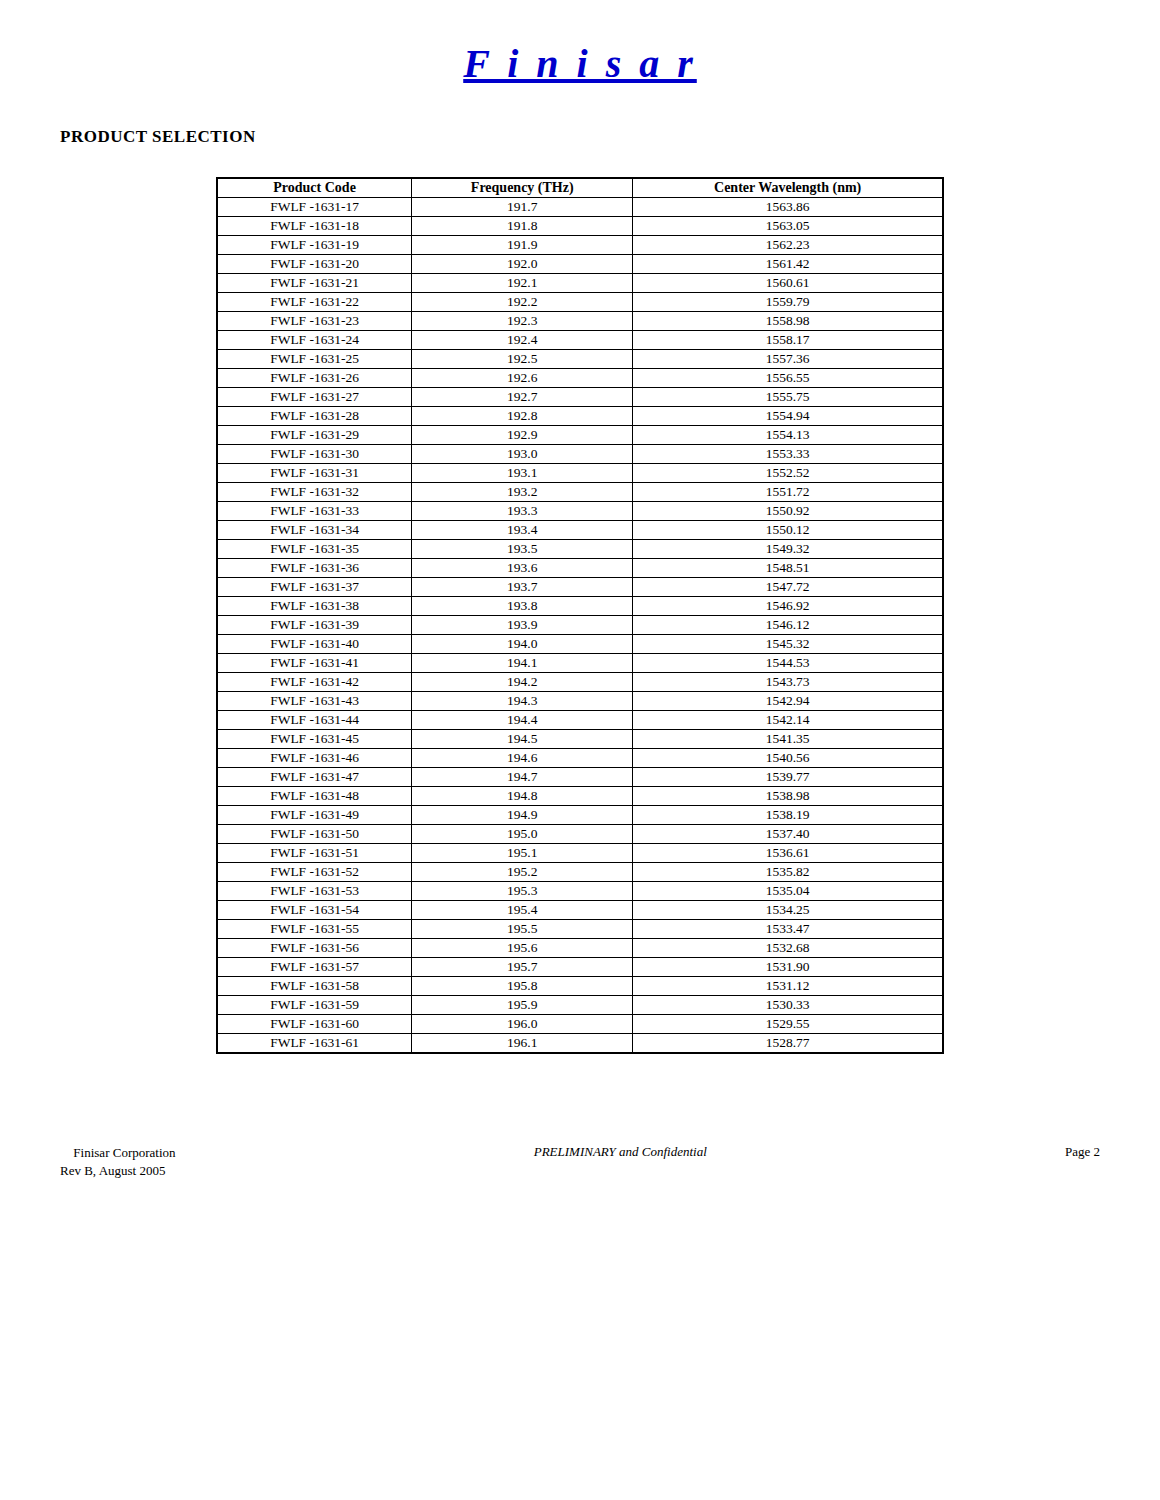F i n i s a r
PRODUCT SELECTION
| Product Code | Frequency (THz) | Center Wavelength (nm) |
| --- | --- | --- |
| FWLF -1631-17 | 191.7 | 1563.86 |
| FWLF -1631-18 | 191.8 | 1563.05 |
| FWLF -1631-19 | 191.9 | 1562.23 |
| FWLF -1631-20 | 192.0 | 1561.42 |
| FWLF -1631-21 | 192.1 | 1560.61 |
| FWLF -1631-22 | 192.2 | 1559.79 |
| FWLF -1631-23 | 192.3 | 1558.98 |
| FWLF -1631-24 | 192.4 | 1558.17 |
| FWLF -1631-25 | 192.5 | 1557.36 |
| FWLF -1631-26 | 192.6 | 1556.55 |
| FWLF -1631-27 | 192.7 | 1555.75 |
| FWLF -1631-28 | 192.8 | 1554.94 |
| FWLF -1631-29 | 192.9 | 1554.13 |
| FWLF -1631-30 | 193.0 | 1553.33 |
| FWLF -1631-31 | 193.1 | 1552.52 |
| FWLF -1631-32 | 193.2 | 1551.72 |
| FWLF -1631-33 | 193.3 | 1550.92 |
| FWLF -1631-34 | 193.4 | 1550.12 |
| FWLF -1631-35 | 193.5 | 1549.32 |
| FWLF -1631-36 | 193.6 | 1548.51 |
| FWLF -1631-37 | 193.7 | 1547.72 |
| FWLF -1631-38 | 193.8 | 1546.92 |
| FWLF -1631-39 | 193.9 | 1546.12 |
| FWLF -1631-40 | 194.0 | 1545.32 |
| FWLF -1631-41 | 194.1 | 1544.53 |
| FWLF -1631-42 | 194.2 | 1543.73 |
| FWLF -1631-43 | 194.3 | 1542.94 |
| FWLF -1631-44 | 194.4 | 1542.14 |
| FWLF -1631-45 | 194.5 | 1541.35 |
| FWLF -1631-46 | 194.6 | 1540.56 |
| FWLF -1631-47 | 194.7 | 1539.77 |
| FWLF -1631-48 | 194.8 | 1538.98 |
| FWLF -1631-49 | 194.9 | 1538.19 |
| FWLF -1631-50 | 195.0 | 1537.40 |
| FWLF -1631-51 | 195.1 | 1536.61 |
| FWLF -1631-52 | 195.2 | 1535.82 |
| FWLF -1631-53 | 195.3 | 1535.04 |
| FWLF -1631-54 | 195.4 | 1534.25 |
| FWLF -1631-55 | 195.5 | 1533.47 |
| FWLF -1631-56 | 195.6 | 1532.68 |
| FWLF -1631-57 | 195.7 | 1531.90 |
| FWLF -1631-58 | 195.8 | 1531.12 |
| FWLF -1631-59 | 195.9 | 1530.33 |
| FWLF -1631-60 | 196.0 | 1529.55 |
| FWLF -1631-61 | 196.1 | 1528.77 |
 Finisar Corporation
Rev B, August 2005
PRELIMINARY and Confidential
Page 2